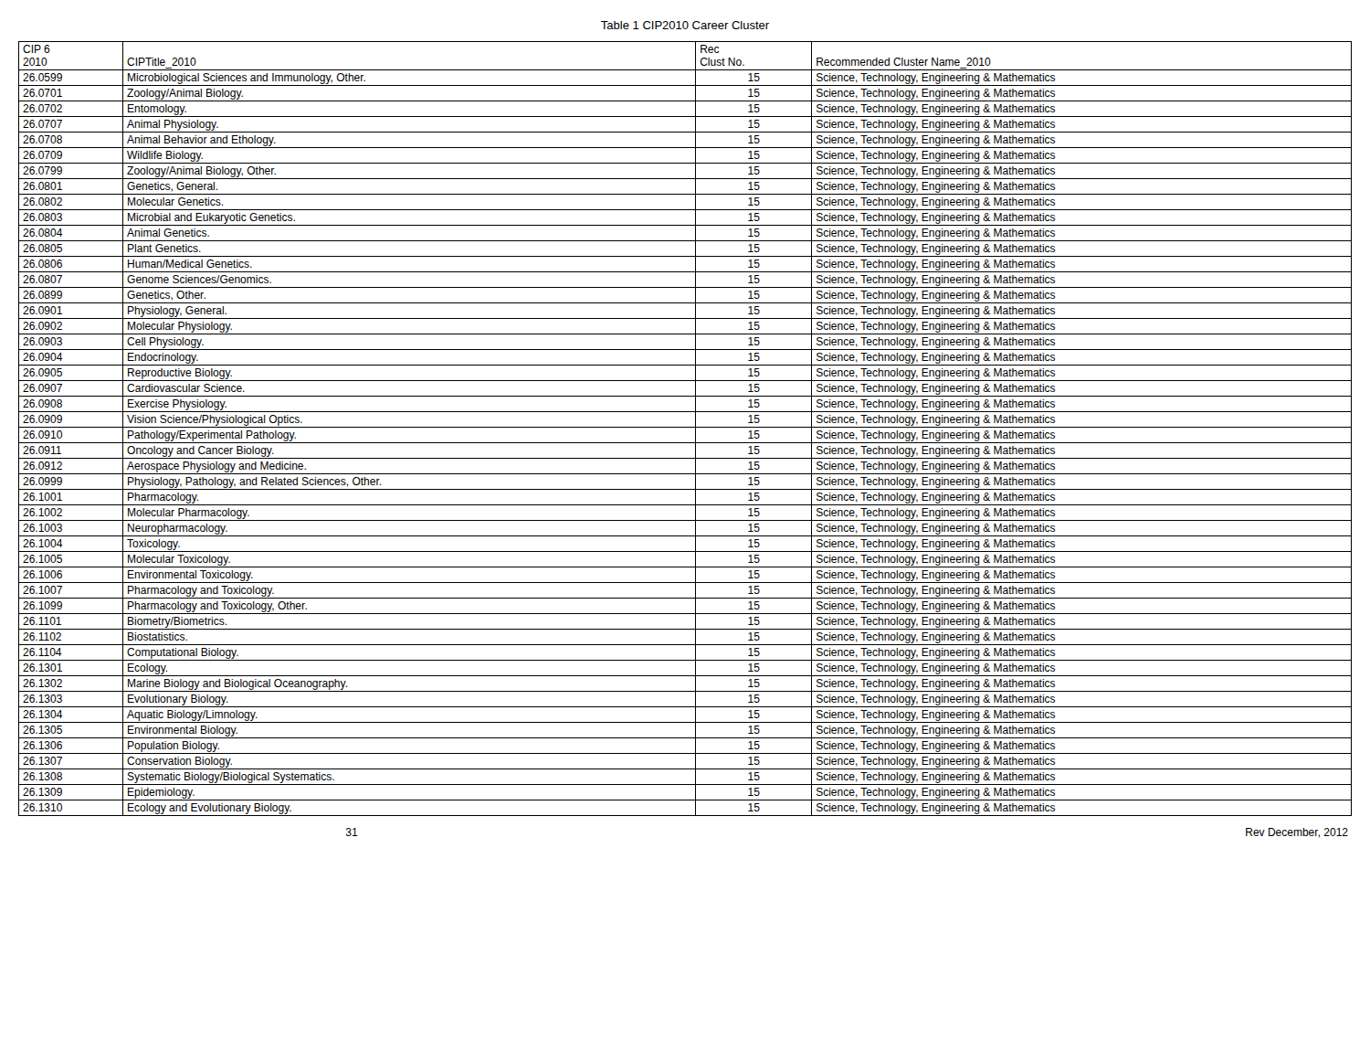Table 1 CIP2010 Career Cluster
| CIP 6 2010 | CIPTitle_2010 | Rec Clust No. | Recommended Cluster Name_2010 |
| --- | --- | --- | --- |
| 26.0599 | Microbiological Sciences and Immunology, Other. | 15 | Science, Technology, Engineering & Mathematics |
| 26.0701 | Zoology/Animal Biology. | 15 | Science, Technology, Engineering & Mathematics |
| 26.0702 | Entomology. | 15 | Science, Technology, Engineering & Mathematics |
| 26.0707 | Animal Physiology. | 15 | Science, Technology, Engineering & Mathematics |
| 26.0708 | Animal Behavior and Ethology. | 15 | Science, Technology, Engineering & Mathematics |
| 26.0709 | Wildlife Biology. | 15 | Science, Technology, Engineering & Mathematics |
| 26.0799 | Zoology/Animal Biology, Other. | 15 | Science, Technology, Engineering & Mathematics |
| 26.0801 | Genetics, General. | 15 | Science, Technology, Engineering & Mathematics |
| 26.0802 | Molecular Genetics. | 15 | Science, Technology, Engineering & Mathematics |
| 26.0803 | Microbial and Eukaryotic Genetics. | 15 | Science, Technology, Engineering & Mathematics |
| 26.0804 | Animal Genetics. | 15 | Science, Technology, Engineering & Mathematics |
| 26.0805 | Plant Genetics. | 15 | Science, Technology, Engineering & Mathematics |
| 26.0806 | Human/Medical Genetics. | 15 | Science, Technology, Engineering & Mathematics |
| 26.0807 | Genome Sciences/Genomics. | 15 | Science, Technology, Engineering & Mathematics |
| 26.0899 | Genetics, Other. | 15 | Science, Technology, Engineering & Mathematics |
| 26.0901 | Physiology, General. | 15 | Science, Technology, Engineering & Mathematics |
| 26.0902 | Molecular Physiology. | 15 | Science, Technology, Engineering & Mathematics |
| 26.0903 | Cell Physiology. | 15 | Science, Technology, Engineering & Mathematics |
| 26.0904 | Endocrinology. | 15 | Science, Technology, Engineering & Mathematics |
| 26.0905 | Reproductive Biology. | 15 | Science, Technology, Engineering & Mathematics |
| 26.0907 | Cardiovascular Science. | 15 | Science, Technology, Engineering & Mathematics |
| 26.0908 | Exercise Physiology. | 15 | Science, Technology, Engineering & Mathematics |
| 26.0909 | Vision Science/Physiological Optics. | 15 | Science, Technology, Engineering & Mathematics |
| 26.0910 | Pathology/Experimental Pathology. | 15 | Science, Technology, Engineering & Mathematics |
| 26.0911 | Oncology and Cancer Biology. | 15 | Science, Technology, Engineering & Mathematics |
| 26.0912 | Aerospace Physiology and Medicine. | 15 | Science, Technology, Engineering & Mathematics |
| 26.0999 | Physiology, Pathology, and Related Sciences, Other. | 15 | Science, Technology, Engineering & Mathematics |
| 26.1001 | Pharmacology. | 15 | Science, Technology, Engineering & Mathematics |
| 26.1002 | Molecular Pharmacology. | 15 | Science, Technology, Engineering & Mathematics |
| 26.1003 | Neuropharmacology. | 15 | Science, Technology, Engineering & Mathematics |
| 26.1004 | Toxicology. | 15 | Science, Technology, Engineering & Mathematics |
| 26.1005 | Molecular Toxicology. | 15 | Science, Technology, Engineering & Mathematics |
| 26.1006 | Environmental Toxicology. | 15 | Science, Technology, Engineering & Mathematics |
| 26.1007 | Pharmacology and Toxicology. | 15 | Science, Technology, Engineering & Mathematics |
| 26.1099 | Pharmacology and Toxicology, Other. | 15 | Science, Technology, Engineering & Mathematics |
| 26.1101 | Biometry/Biometrics. | 15 | Science, Technology, Engineering & Mathematics |
| 26.1102 | Biostatistics. | 15 | Science, Technology, Engineering & Mathematics |
| 26.1104 | Computational Biology. | 15 | Science, Technology, Engineering & Mathematics |
| 26.1301 | Ecology. | 15 | Science, Technology, Engineering & Mathematics |
| 26.1302 | Marine Biology and Biological Oceanography. | 15 | Science, Technology, Engineering & Mathematics |
| 26.1303 | Evolutionary Biology. | 15 | Science, Technology, Engineering & Mathematics |
| 26.1304 | Aquatic Biology/Limnology. | 15 | Science, Technology, Engineering & Mathematics |
| 26.1305 | Environmental Biology. | 15 | Science, Technology, Engineering & Mathematics |
| 26.1306 | Population Biology. | 15 | Science, Technology, Engineering & Mathematics |
| 26.1307 | Conservation Biology. | 15 | Science, Technology, Engineering & Mathematics |
| 26.1308 | Systematic Biology/Biological Systematics. | 15 | Science, Technology, Engineering & Mathematics |
| 26.1309 | Epidemiology. | 15 | Science, Technology, Engineering & Mathematics |
| 26.1310 | Ecology and Evolutionary Biology. | 15 | Science, Technology, Engineering & Mathematics |
| 31 | Rev December, 2012 |